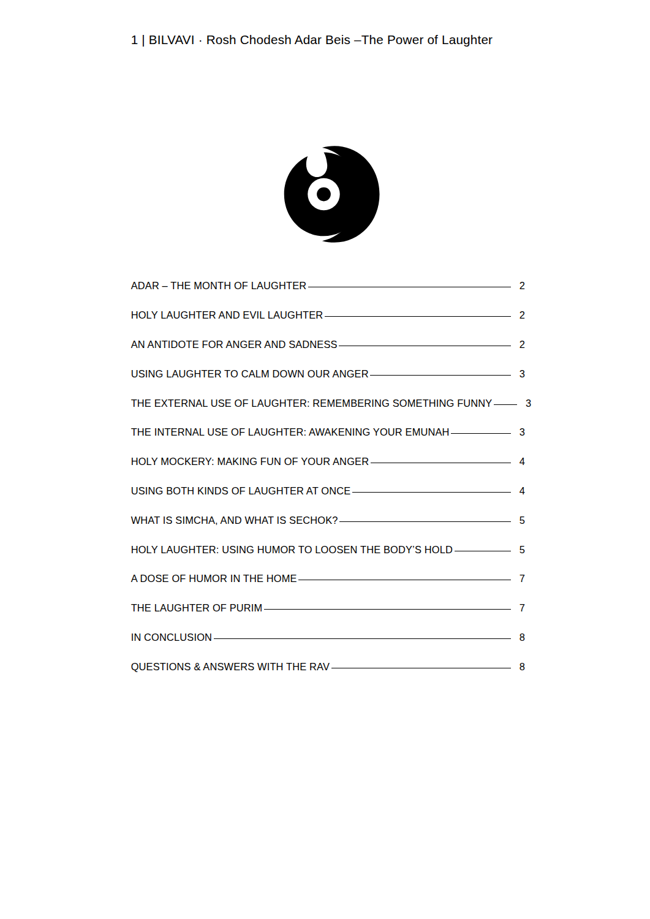1 | BILVAVI · Rosh Chodesh Adar Beis –The Power of Laughter
ADAR – THE MONTH OF LAUGHTER 2
HOLY LAUGHTER AND EVIL LAUGHTER 2
AN ANTIDOTE FOR ANGER AND SADNESS 2
USING LAUGHTER TO CALM DOWN OUR ANGER 3
THE EXTERNAL USE OF LAUGHTER: REMEMBERING SOMETHING FUNNY 3
THE INTERNAL USE OF LAUGHTER: AWAKENING YOUR EMUNAH 3
HOLY MOCKERY: MAKING FUN OF YOUR ANGER 4
USING BOTH KINDS OF LAUGHTER AT ONCE 4
WHAT IS SIMCHA, AND WHAT IS SECHOK? 5
HOLY LAUGHTER: USING HUMOR TO LOOSEN THE BODY’S HOLD 5
A DOSE OF HUMOR IN THE HOME 7
THE LAUGHTER OF PURIM 7
IN CONCLUSION 8
QUESTIONS & ANSWERS WITH THE RAV 8